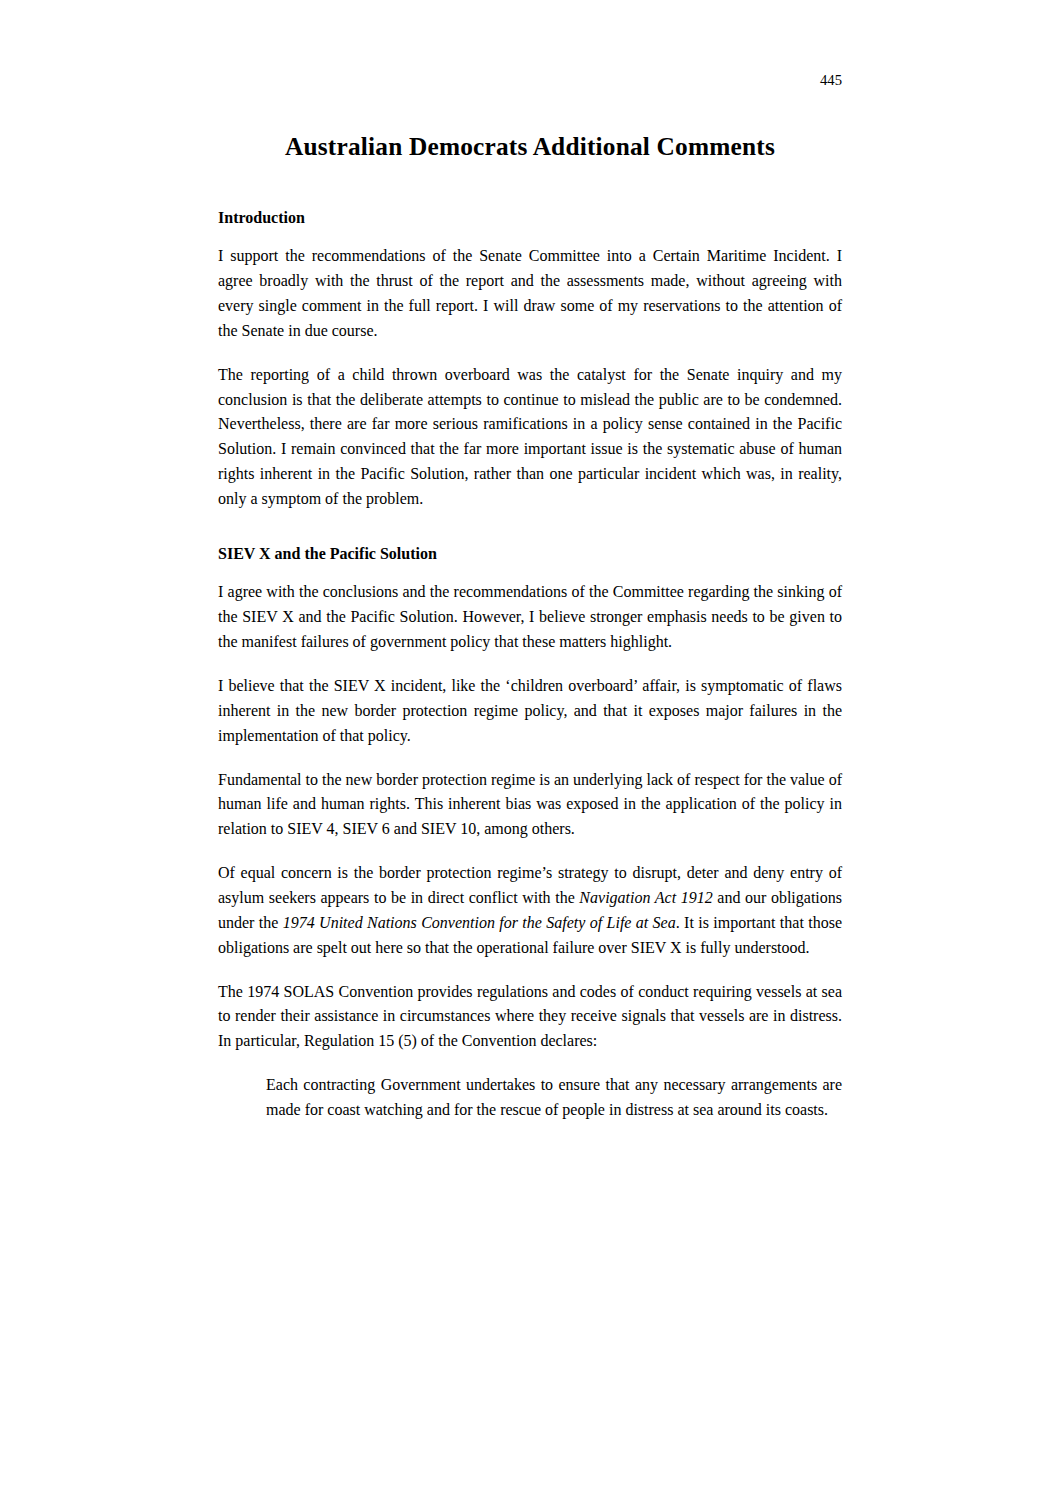445
Australian Democrats Additional Comments
Introduction
I support the recommendations of the Senate Committee into a Certain Maritime Incident. I agree broadly with the thrust of the report and the assessments made, without agreeing with every single comment in the full report. I will draw some of my reservations to the attention of the Senate in due course.
The reporting of a child thrown overboard was the catalyst for the Senate inquiry and my conclusion is that the deliberate attempts to continue to mislead the public are to be condemned. Nevertheless, there are far more serious ramifications in a policy sense contained in the Pacific Solution. I remain convinced that the far more important issue is the systematic abuse of human rights inherent in the Pacific Solution, rather than one particular incident which was, in reality, only a symptom of the problem.
SIEV X and the Pacific Solution
I agree with the conclusions and the recommendations of the Committee regarding the sinking of the SIEV X and the Pacific Solution. However, I believe stronger emphasis needs to be given to the manifest failures of government policy that these matters highlight.
I believe that the SIEV X incident, like the ‘children overboard’ affair, is symptomatic of flaws inherent in the new border protection regime policy, and that it exposes major failures in the implementation of that policy.
Fundamental to the new border protection regime is an underlying lack of respect for the value of human life and human rights. This inherent bias was exposed in the application of the policy in relation to SIEV 4, SIEV 6 and SIEV 10, among others.
Of equal concern is the border protection regime’s strategy to disrupt, deter and deny entry of asylum seekers appears to be in direct conflict with the Navigation Act 1912 and our obligations under the 1974 United Nations Convention for the Safety of Life at Sea. It is important that those obligations are spelt out here so that the operational failure over SIEV X is fully understood.
The 1974 SOLAS Convention provides regulations and codes of conduct requiring vessels at sea to render their assistance in circumstances where they receive signals that vessels are in distress. In particular, Regulation 15 (5) of the Convention declares:
Each contracting Government undertakes to ensure that any necessary arrangements are made for coast watching and for the rescue of people in distress at sea around its coasts.